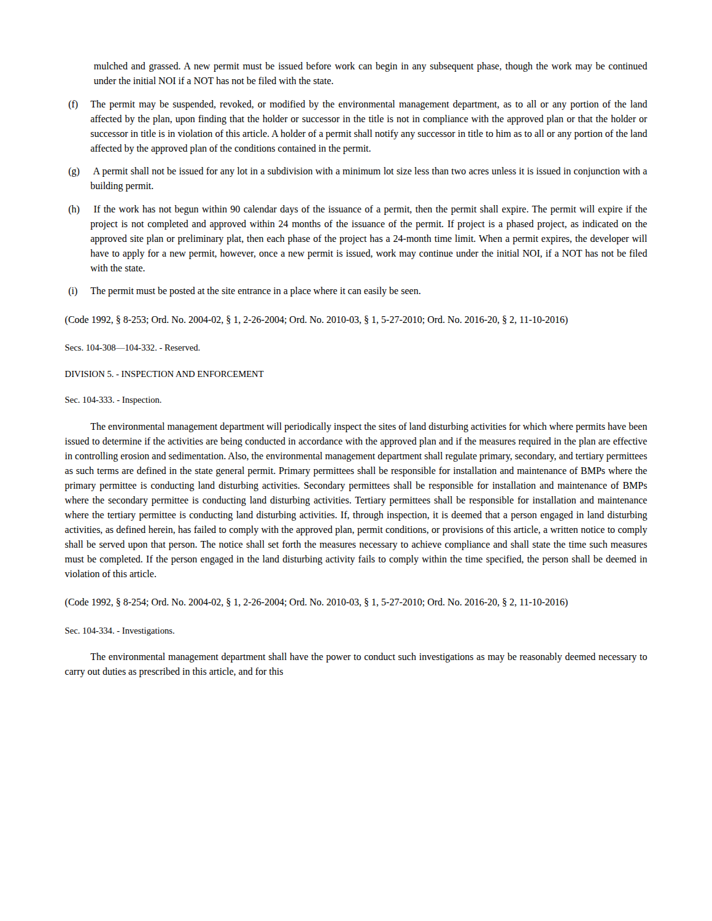mulched and grassed. A new permit must be issued before work can begin in any subsequent phase, though the work may be continued under the initial NOI if a NOT has not be filed with the state.
(f)
The permit may be suspended, revoked, or modified by the environmental management department, as to all or any portion of the land affected by the plan, upon finding that the holder or successor in the title is not in compliance with the approved plan or that the holder or successor in title is in violation of this article. A holder of a permit shall notify any successor in title to him as to all or any portion of the land affected by the approved plan of the conditions contained in the permit.
(g)
A permit shall not be issued for any lot in a subdivision with a minimum lot size less than two acres unless it is issued in conjunction with a building permit.
(h)
If the work has not begun within 90 calendar days of the issuance of a permit, then the permit shall expire. The permit will expire if the project is not completed and approved within 24 months of the issuance of the permit. If project is a phased project, as indicated on the approved site plan or preliminary plat, then each phase of the project has a 24-month time limit. When a permit expires, the developer will have to apply for a new permit, however, once a new permit is issued, work may continue under the initial NOI, if a NOT has not be filed with the state.
(i)
The permit must be posted at the site entrance in a place where it can easily be seen.
(Code 1992, § 8-253; Ord. No. 2004-02, § 1, 2-26-2004; Ord. No. 2010-03, § 1, 5-27-2010; Ord. No. 2016-20, § 2, 11-10-2016)
Secs. 104-308—104-332. - Reserved.
DIVISION 5. - INSPECTION AND ENFORCEMENT
Sec. 104-333. - Inspection.
The environmental management department will periodically inspect the sites of land disturbing activities for which where permits have been issued to determine if the activities are being conducted in accordance with the approved plan and if the measures required in the plan are effective in controlling erosion and sedimentation. Also, the environmental management department shall regulate primary, secondary, and tertiary permittees as such terms are defined in the state general permit. Primary permittees shall be responsible for installation and maintenance of BMPs where the primary permittee is conducting land disturbing activities. Secondary permittees shall be responsible for installation and maintenance of BMPs where the secondary permittee is conducting land disturbing activities. Tertiary permittees shall be responsible for installation and maintenance where the tertiary permittee is conducting land disturbing activities. If, through inspection, it is deemed that a person engaged in land disturbing activities, as defined herein, has failed to comply with the approved plan, permit conditions, or provisions of this article, a written notice to comply shall be served upon that person. The notice shall set forth the measures necessary to achieve compliance and shall state the time such measures must be completed. If the person engaged in the land disturbing activity fails to comply within the time specified, the person shall be deemed in violation of this article.
(Code 1992, § 8-254; Ord. No. 2004-02, § 1, 2-26-2004; Ord. No. 2010-03, § 1, 5-27-2010; Ord. No. 2016-20, § 2, 11-10-2016)
Sec. 104-334. - Investigations.
The environmental management department shall have the power to conduct such investigations as may be reasonably deemed necessary to carry out duties as prescribed in this article, and for this